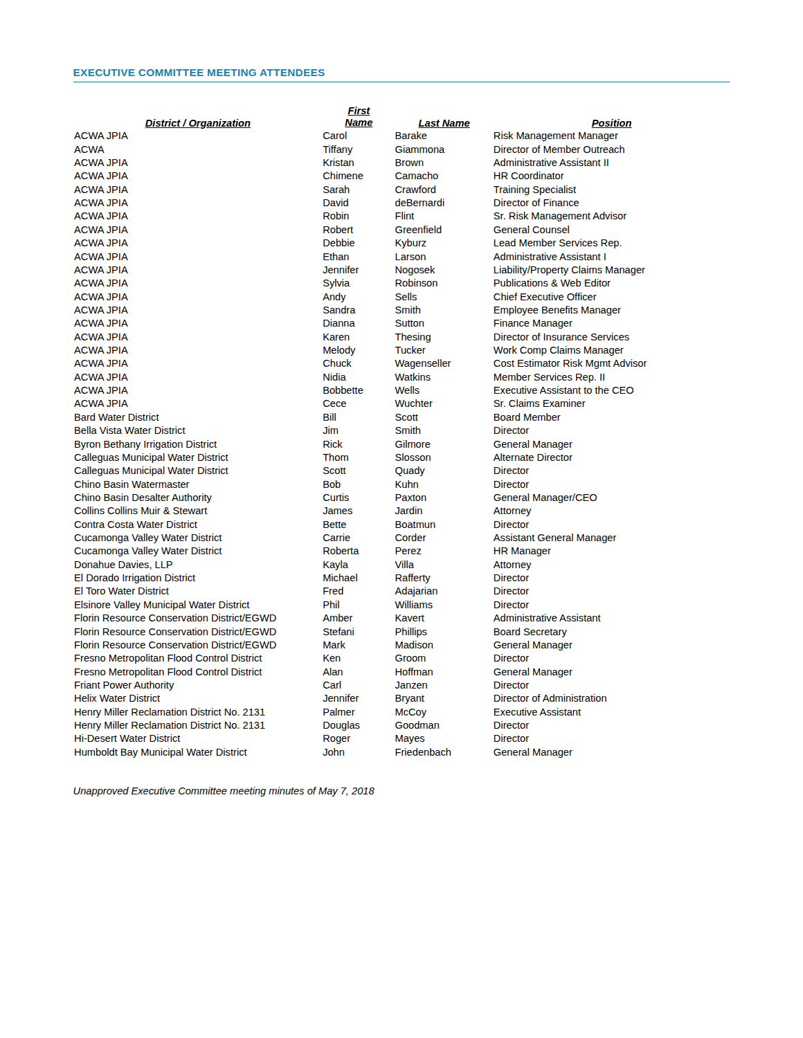Executive Committee Meeting Attendees
| District / Organization | First Name | Last Name | Position |
| --- | --- | --- | --- |
| ACWA JPIA | Carol | Barake | Risk Management Manager |
| ACWA | Tiffany | Giammona | Director of Member Outreach |
| ACWA JPIA | Kristan | Brown | Administrative Assistant II |
| ACWA JPIA | Chimene | Camacho | HR Coordinator |
| ACWA JPIA | Sarah | Crawford | Training Specialist |
| ACWA JPIA | David | deBernardi | Director of Finance |
| ACWA JPIA | Robin | Flint | Sr. Risk Management Advisor |
| ACWA JPIA | Robert | Greenfield | General Counsel |
| ACWA JPIA | Debbie | Kyburz | Lead Member Services Rep. |
| ACWA JPIA | Ethan | Larson | Administrative Assistant I |
| ACWA JPIA | Jennifer | Nogosek | Liability/Property Claims Manager |
| ACWA JPIA | Sylvia | Robinson | Publications & Web Editor |
| ACWA JPIA | Andy | Sells | Chief Executive Officer |
| ACWA JPIA | Sandra | Smith | Employee Benefits Manager |
| ACWA JPIA | Dianna | Sutton | Finance Manager |
| ACWA JPIA | Karen | Thesing | Director of Insurance Services |
| ACWA JPIA | Melody | Tucker | Work Comp Claims Manager |
| ACWA JPIA | Chuck | Wagenseller | Cost Estimator Risk Mgmt Advisor |
| ACWA JPIA | Nidia | Watkins | Member Services Rep. II |
| ACWA JPIA | Bobbette | Wells | Executive Assistant to the CEO |
| ACWA JPIA | Cece | Wuchter | Sr. Claims Examiner |
| Bard Water District | Bill | Scott | Board Member |
| Bella Vista Water District | Jim | Smith | Director |
| Byron Bethany Irrigation District | Rick | Gilmore | General Manager |
| Calleguas Municipal Water District | Thom | Slosson | Alternate Director |
| Calleguas Municipal Water District | Scott | Quady | Director |
| Chino Basin Watermaster | Bob | Kuhn | Director |
| Chino Basin Desalter Authority | Curtis | Paxton | General Manager/CEO |
| Collins Collins Muir & Stewart | James | Jardin | Attorney |
| Contra Costa Water District | Bette | Boatmun | Director |
| Cucamonga Valley Water District | Carrie | Corder | Assistant General Manager |
| Cucamonga Valley Water District | Roberta | Perez | HR Manager |
| Donahue Davies, LLP | Kayla | Villa | Attorney |
| El Dorado Irrigation District | Michael | Rafferty | Director |
| El Toro Water District | Fred | Adajarian | Director |
| Elsinore Valley Municipal Water District | Phil | Williams | Director |
| Florin Resource Conservation District/EGWD | Amber | Kavert | Administrative Assistant |
| Florin Resource Conservation District/EGWD | Stefani | Phillips | Board Secretary |
| Florin Resource Conservation District/EGWD | Mark | Madison | General Manager |
| Fresno Metropolitan Flood Control District | Ken | Groom | Director |
| Fresno Metropolitan Flood Control District | Alan | Hoffman | General Manager |
| Friant Power Authority | Carl | Janzen | Director |
| Helix Water District | Jennifer | Bryant | Director of Administration |
| Henry Miller Reclamation District No. 2131 | Palmer | McCoy | Executive Assistant |
| Henry Miller Reclamation District No. 2131 | Douglas | Goodman | Director |
| Hi-Desert Water District | Roger | Mayes | Director |
| Humboldt Bay Municipal Water District | John | Friedenbach | General Manager |
Unapproved Executive Committee meeting minutes of May 7, 2018